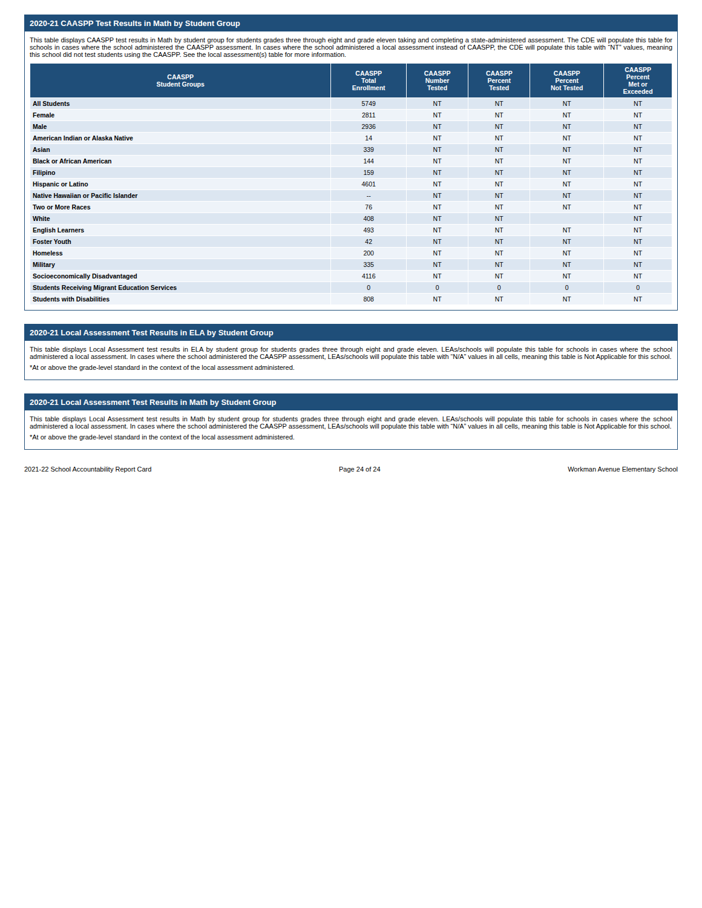2020-21 CAASPP Test Results in Math by Student Group
This table displays CAASPP test results in Math by student group for students grades three through eight and grade eleven taking and completing a state-administered assessment. The CDE will populate this table for schools in cases where the school administered the CAASPP assessment. In cases where the school administered a local assessment instead of CAASPP, the CDE will populate this table with “NT” values, meaning this school did not test students using the CAASPP. See the local assessment(s) table for more information.
| CAASPP Student Groups | CAASPP Total Enrollment | CAASPP Number Tested | CAASPP Percent Tested | CAASPP Percent Not Tested | CAASPP Percent Met or Exceeded |
| --- | --- | --- | --- | --- | --- |
| All Students | 5749 | NT | NT | NT | NT |
| Female | 2811 | NT | NT | NT | NT |
| Male | 2936 | NT | NT | NT | NT |
| American Indian or Alaska Native | 14 | NT | NT | NT | NT |
| Asian | 339 | NT | NT | NT | NT |
| Black or African American | 144 | NT | NT | NT | NT |
| Filipino | 159 | NT | NT | NT | NT |
| Hispanic or Latino | 4601 | NT | NT | NT | NT |
| Native Hawaiian or Pacific Islander | -- | NT | NT | NT | NT |
| Two or More Races | 76 | NT | NT | NT | NT |
| White | 408 | NT | NT | | NT |
| English Learners | 493 | NT | NT | NT | NT |
| Foster Youth | 42 | NT | NT | NT | NT |
| Homeless | 200 | NT | NT | NT | NT |
| Military | 335 | NT | NT | NT | NT |
| Socioeconomically Disadvantaged | 4116 | NT | NT | NT | NT |
| Students Receiving Migrant Education Services | 0 | 0 | 0 | 0 | 0 |
| Students with Disabilities | 808 | NT | NT | NT | NT |
2020-21 Local Assessment Test Results in ELA by Student Group
This table displays Local Assessment test results in ELA by student group for students grades three through eight and grade eleven. LEAs/schools will populate this table for schools in cases where the school administered a local assessment. In cases where the school administered the CAASPP assessment, LEAs/schools will populate this table with “N/A” values in all cells, meaning this table is Not Applicable for this school.
*At or above the grade-level standard in the context of the local assessment administered.
2020-21 Local Assessment Test Results in Math by Student Group
This table displays Local Assessment test results in Math by student group for students grades three through eight and grade eleven. LEAs/schools will populate this table for schools in cases where the school administered a local assessment. In cases where the school administered the CAASPP assessment, LEAs/schools will populate this table with “N/A” values in all cells, meaning this table is Not Applicable for this school.
*At or above the grade-level standard in the context of the local assessment administered.
2021-22 School Accountability Report Card Page 24 of 24 Workman Avenue Elementary School